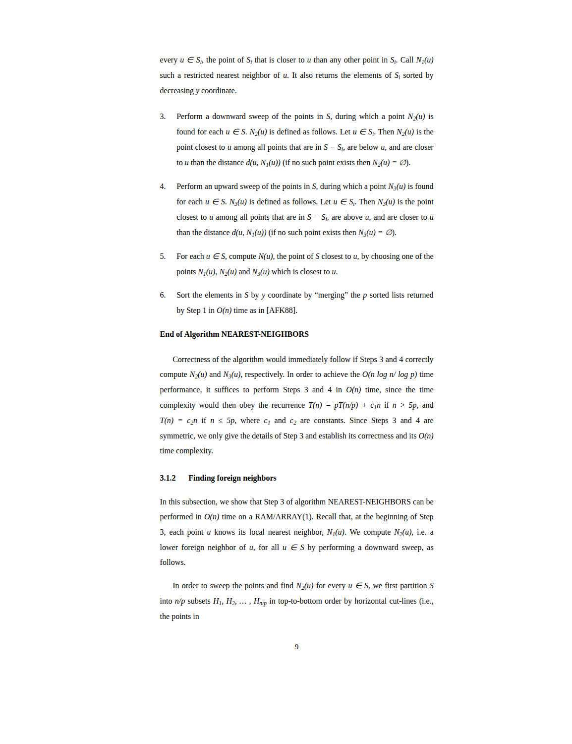every u ∈ Si, the point of Si that is closer to u than any other point in Si. Call N1(u) such a restricted nearest neighbor of u. It also returns the elements of Si sorted by decreasing y coordinate.
3. Perform a downward sweep of the points in S, during which a point N2(u) is found for each u ∈ S. N2(u) is defined as follows. Let u ∈ Si. Then N2(u) is the point closest to u among all points that are in S − Si, are below u, and are closer to u than the distance d(u, N1(u)) (if no such point exists then N2(u) = ∅).
4. Perform an upward sweep of the points in S, during which a point N3(u) is found for each u ∈ S. N3(u) is defined as follows. Let u ∈ Si. Then N3(u) is the point closest to u among all points that are in S − Si, are above u, and are closer to u than the distance d(u, N1(u)) (if no such point exists then N3(u) = ∅).
5. For each u ∈ S, compute N(u), the point of S closest to u, by choosing one of the points N1(u), N2(u) and N3(u) which is closest to u.
6. Sort the elements in S by y coordinate by “merging” the p sorted lists returned by Step 1 in O(n) time as in [AFK88].
End of Algorithm NEAREST-NEIGHBORS
Correctness of the algorithm would immediately follow if Steps 3 and 4 correctly compute N2(u) and N3(u), respectively. In order to achieve the O(n log n/ log p) time performance, it suffices to perform Steps 3 and 4 in O(n) time, since the time complexity would then obey the recurrence T(n) = pT(n/p) + c1n if n > 5p, and T(n) = c2n if n ≤ 5p, where c1 and c2 are constants. Since Steps 3 and 4 are symmetric, we only give the details of Step 3 and establish its correctness and its O(n) time complexity.
3.1.2 Finding foreign neighbors
In this subsection, we show that Step 3 of algorithm NEAREST-NEIGHBORS can be performed in O(n) time on a RAM/ARRAY(1). Recall that, at the beginning of Step 3, each point u knows its local nearest neighbor, N1(u). We compute N2(u), i.e. a lower foreign neighbor of u, for all u ∈ S by performing a downward sweep, as follows.
In order to sweep the points and find N2(u) for every u ∈ S, we first partition S into n/p subsets H1, H2, … , Hn/p in top-to-bottom order by horizontal cut-lines (i.e., the points in
9